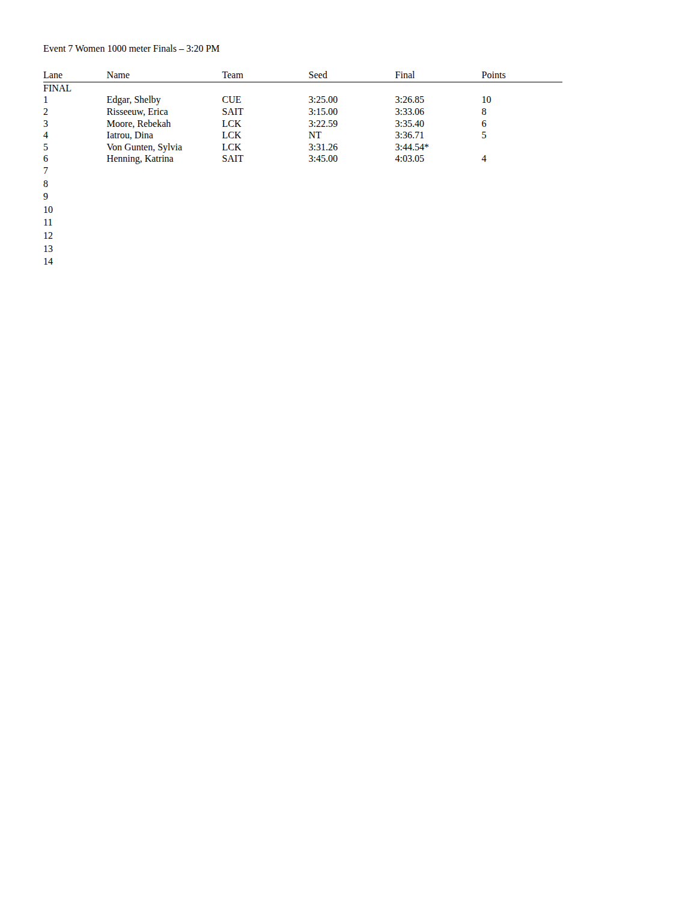Event 7 Women 1000 meter Finals – 3:20 PM
| Lane | Name | Team | Seed | Final | Points |
| --- | --- | --- | --- | --- | --- |
| FINAL |
| 1 | Edgar, Shelby | CUE | 3:25.00 | 3:26.85 | 10 |
| 2 | Risseeuw, Erica | SAIT | 3:15.00 | 3:33.06 | 8 |
| 3 | Moore, Rebekah | LCK | 3:22.59 | 3:35.40 | 6 |
| 4 | Iatrou, Dina | LCK | NT | 3:36.71 | 5 |
| 5 | Von Gunten, Sylvia | LCK | 3:31.26 | 3:44.54* | |
| 6 | Henning, Katrina | SAIT | 3:45.00 | 4:03.05 | 4 |
| 7 | | | | | |
| 8 | | | | | |
| 9 | | | | | |
| 10 | | | | | |
| 11 | | | | | |
| 12 | | | | | |
| 13 | | | | | |
| 14 | | | | | |